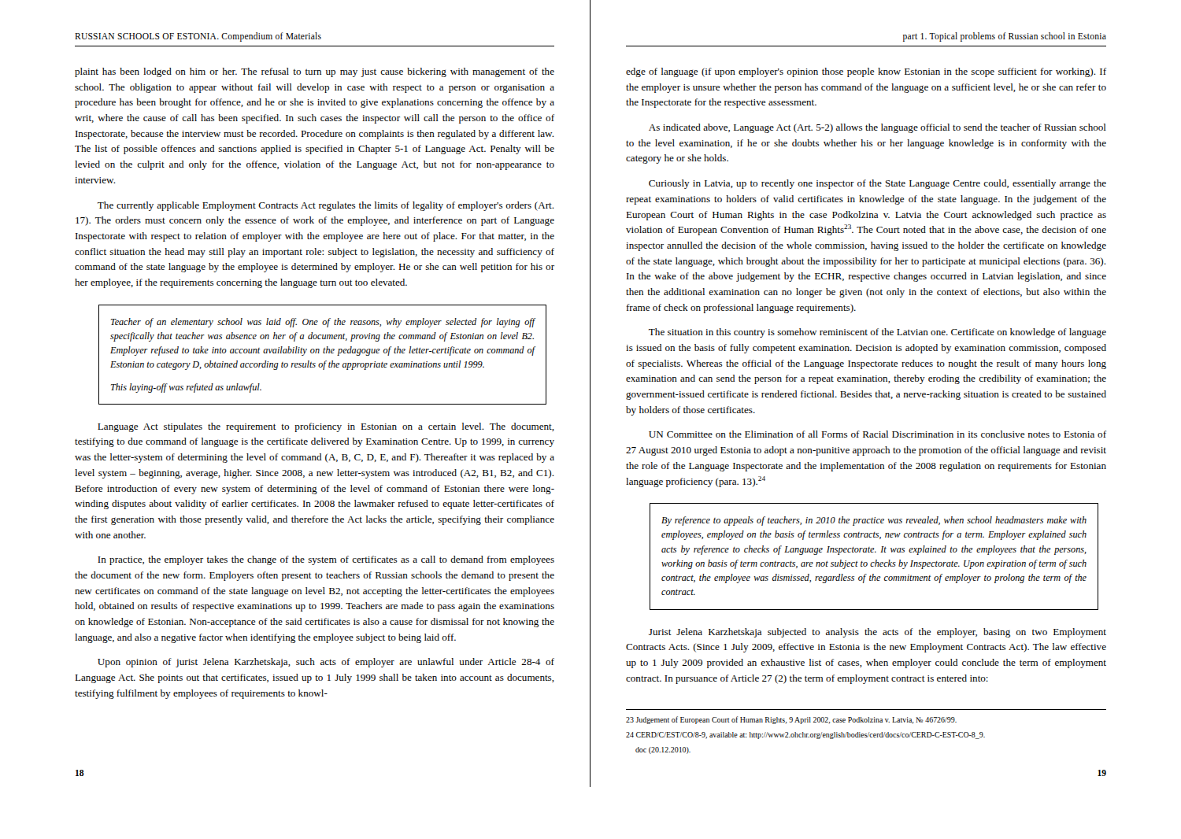RUSSIAN SCHOOLS OF ESTONIA. Compendium of Materials
plaint has been lodged on him or her. The refusal to turn up may just cause bickering with management of the school. The obligation to appear without fail will develop in case with respect to a person or organisation a procedure has been brought for offence, and he or she is invited to give explanations concerning the offence by a writ, where the cause of call has been specified. In such cases the inspector will call the person to the office of Inspectorate, because the interview must be recorded. Procedure on complaints is then regulated by a different law. The list of possible offences and sanctions applied is specified in Chapter 5-1 of Language Act. Penalty will be levied on the culprit and only for the offence, violation of the Language Act, but not for non-appearance to interview.
The currently applicable Employment Contracts Act regulates the limits of legality of employer's orders (Art. 17). The orders must concern only the essence of work of the employee, and interference on part of Language Inspectorate with respect to relation of employer with the employee are here out of place. For that matter, in the conflict situation the head may still play an important role: subject to legislation, the necessity and sufficiency of command of the state language by the employee is determined by employer. He or she can well petition for his or her employee, if the requirements concerning the language turn out too elevated.
Teacher of an elementary school was laid off. One of the reasons, why employer selected for laying off specifically that teacher was absence on her of a document, proving the command of Estonian on level B2. Employer refused to take into account availability on the pedagogue of the letter-certificate on command of Estonian to category D, obtained according to results of the appropriate examinations until 1999.
This laying-off was refuted as unlawful.
Language Act stipulates the requirement to proficiency in Estonian on a certain level. The document, testifying to due command of language is the certificate delivered by Examination Centre. Up to 1999, in currency was the letter-system of determining the level of command (A, B, C, D, E, and F). Thereafter it was replaced by a level system – beginning, average, higher. Since 2008, a new letter-system was introduced (A2, B1, B2, and C1). Before introduction of every new system of determining of the level of command of Estonian there were long-winding disputes about validity of earlier certificates. In 2008 the lawmaker refused to equate letter-certificates of the first generation with those presently valid, and therefore the Act lacks the article, specifying their compliance with one another.
In practice, the employer takes the change of the system of certificates as a call to demand from employees the document of the new form. Employers often present to teachers of Russian schools the demand to present the new certificates on command of the state language on level B2, not accepting the letter-certificates the employees hold, obtained on results of respective examinations up to 1999. Teachers are made to pass again the examinations on knowledge of Estonian. Non-acceptance of the said certificates is also a cause for dismissal for not knowing the language, and also a negative factor when identifying the employee subject to being laid off.
Upon opinion of jurist Jelena Karzhetskaja, such acts of employer are unlawful under Article 28-4 of Language Act. She points out that certificates, issued up to 1 July 1999 shall be taken into account as documents, testifying fulfilment by employees of requirements to knowl-
18
part 1. Topical problems of Russian school in Estonia
edge of language (if upon employer's opinion those people know Estonian in the scope sufficient for working). If the employer is unsure whether the person has command of the language on a sufficient level, he or she can refer to the Inspectorate for the respective assessment.
As indicated above, Language Act (Art. 5-2) allows the language official to send the teacher of Russian school to the level examination, if he or she doubts whether his or her language knowledge is in conformity with the category he or she holds.
Curiously in Latvia, up to recently one inspector of the State Language Centre could, essentially arrange the repeat examinations to holders of valid certificates in knowledge of the state language. In the judgement of the European Court of Human Rights in the case Podkolzina v. Latvia the Court acknowledged such practice as violation of European Convention of Human Rights23. The Court noted that in the above case, the decision of one inspector annulled the decision of the whole commission, having issued to the holder the certificate on knowledge of the state language, which brought about the impossibility for her to participate at municipal elections (para. 36). In the wake of the above judgement by the ECHR, respective changes occurred in Latvian legislation, and since then the additional examination can no longer be given (not only in the context of elections, but also within the frame of check on professional language requirements).
The situation in this country is somehow reminiscent of the Latvian one. Certificate on knowledge of language is issued on the basis of fully competent examination. Decision is adopted by examination commission, composed of specialists. Whereas the official of the Language Inspectorate reduces to nought the result of many hours long examination and can send the person for a repeat examination, thereby eroding the credibility of examination; the government-issued certificate is rendered fictional. Besides that, a nerve-racking situation is created to be sustained by holders of those certificates.
UN Committee on the Elimination of all Forms of Racial Discrimination in its conclusive notes to Estonia of 27 August 2010 urged Estonia to adopt a non-punitive approach to the promotion of the official language and revisit the role of the Language Inspectorate and the implementation of the 2008 regulation on requirements for Estonian language proficiency (para. 13).24
By reference to appeals of teachers, in 2010 the practice was revealed, when school headmasters make with employees, employed on the basis of termless contracts, new contracts for a term. Employer explained such acts by reference to checks of Language Inspectorate. It was explained to the employees that the persons, working on basis of term contracts, are not subject to checks by Inspectorate. Upon expiration of term of such contract, the employee was dismissed, regardless of the commitment of employer to prolong the term of the contract.
Jurist Jelena Karzhetskaja subjected to analysis the acts of the employer, basing on two Employment Contracts Acts. (Since 1 July 2009, effective in Estonia is the new Employment Contracts Act). The law effective up to 1 July 2009 provided an exhaustive list of cases, when employer could conclude the term of employment contract. In pursuance of Article 27 (2) the term of employment contract is entered into:
23 Judgement of European Court of Human Rights, 9 April 2002, case Podkolzina v. Latvia, № 46726/99.
24 CERD/C/EST/CO/8-9, available at: http://www2.ohchr.org/english/bodies/cerd/docs/co/CERD-C-EST-CO-8_9.
doc (20.12.2010).
19